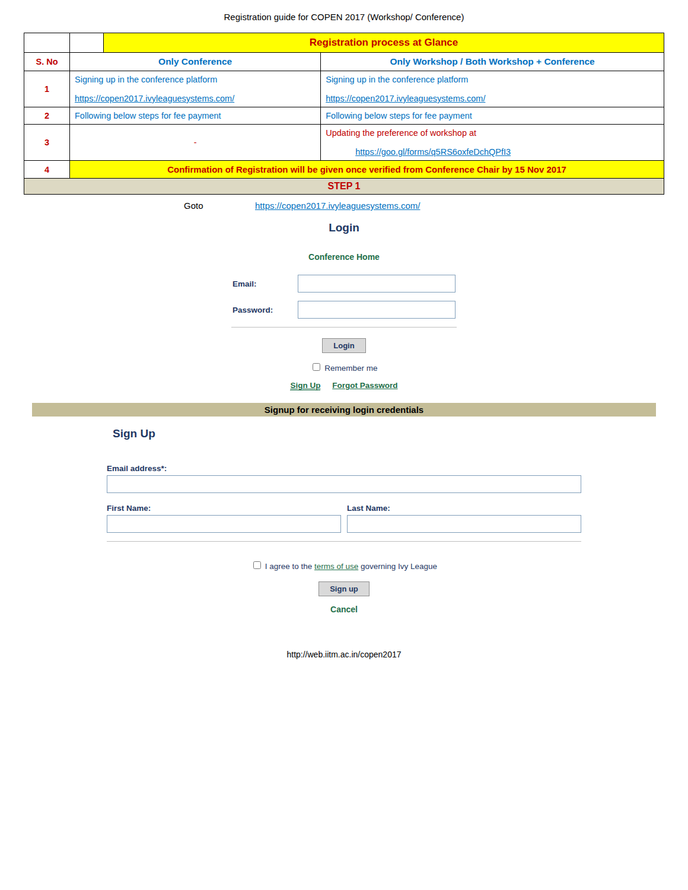Registration guide for COPEN 2017 (Workshop/ Conference)
| | | Registration process at Glance |
| S. No | Only Conference | Only Workshop / Both Workshop + Conference |
| 1 | Signing up in the conference platform https://copen2017.ivyleaguesystems.com/ | Signing up in the conference platform https://copen2017.ivyleaguesystems.com/ |
| 2 | Following below steps for fee payment | Following below steps for fee payment |
| 3 | - | Updating the preference of workshop at https://goo.gl/forms/q5RS6oxfeDchQPfI3 |
| 4 | Confirmation of Registration will be given once verified from Conference Chair by 15 Nov 2017 |
STEP 1
Goto https://copen2017.ivyleaguesystems.com/
Login
Conference Home
Email:
Password:
Login
Remember me
Sign Up Forgot Password
Signup for receiving login credentials
Sign Up
Email address*:
First Name:
Last Name:
I agree to the terms of use governing Ivy League
Sign up
Cancel
http://web.iitm.ac.in/copen2017